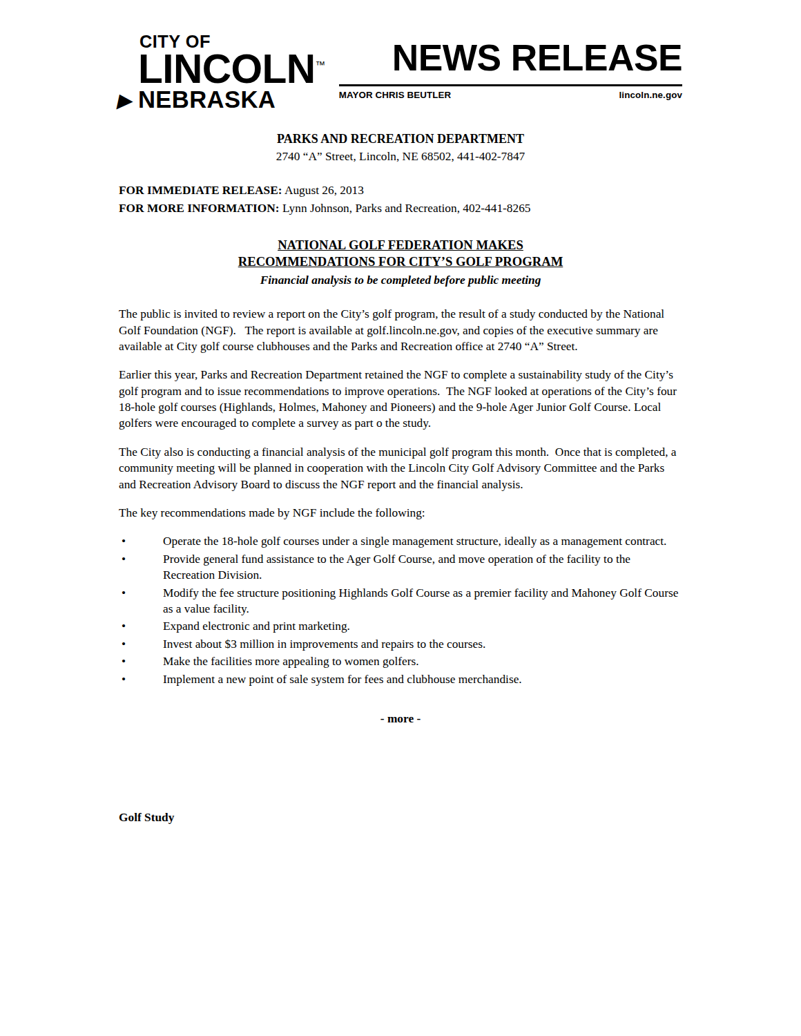CITY OF
LINCOLN™
▸ NEBRASKA
NEWS RELEASE
MAYOR CHRIS BEUTLER lincoln.ne.gov
PARKS AND RECREATION DEPARTMENT
2740 “A” Street, Lincoln, NE 68502, 441-402-7847
FOR IMMEDIATE RELEASE: August 26, 2013
FOR MORE INFORMATION: Lynn Johnson, Parks and Recreation, 402-441-8265
NATIONAL GOLF FEDERATION MAKES
RECOMMENDATIONS FOR CITY’S GOLF PROGRAM
Financial analysis to be completed before public meeting
The public is invited to review a report on the City’s golf program, the result of a study conducted by the National Golf Foundation (NGF). The report is available at golf.lincoln.ne.gov, and copies of the executive summary are available at City golf course clubhouses and the Parks and Recreation office at 2740 “A” Street.
Earlier this year, Parks and Recreation Department retained the NGF to complete a sustainability study of the City’s golf program and to issue recommendations to improve operations. The NGF looked at operations of the City’s four 18-hole golf courses (Highlands, Holmes, Mahoney and Pioneers) and the 9-hole Ager Junior Golf Course. Local golfers were encouraged to complete a survey as part o the study.
The City also is conducting a financial analysis of the municipal golf program this month. Once that is completed, a community meeting will be planned in cooperation with the Lincoln City Golf Advisory Committee and the Parks and Recreation Advisory Board to discuss the NGF report and the financial analysis.
The key recommendations made by NGF include the following:
•Operate the 18-hole golf courses under a single management structure, ideally as a management contract.
•Provide general fund assistance to the Ager Golf Course, and move operation of the facility to the Recreation Division.
•Modify the fee structure positioning Highlands Golf Course as a premier facility and Mahoney Golf Course as a value facility.
•Expand electronic and print marketing.
•Invest about $3 million in improvements and repairs to the courses.
•Make the facilities more appealing to women golfers.
•Implement a new point of sale system for fees and clubhouse merchandise.
- more -
Golf Study